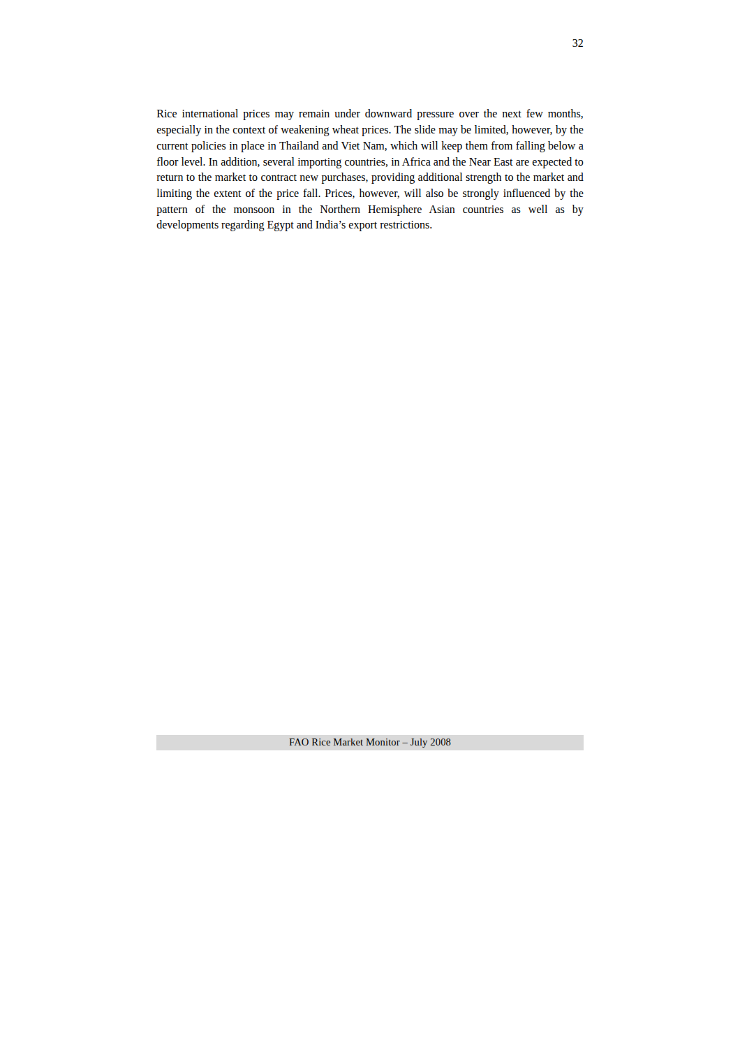32
Rice international prices may remain under downward pressure over the next few months, especially in the context of weakening wheat prices. The slide may be limited, however, by the current policies in place in Thailand and Viet Nam, which will keep them from falling below a floor level. In addition, several importing countries, in Africa and the Near East are expected to return to the market to contract new purchases, providing additional strength to the market and limiting the extent of the price fall. Prices, however, will also be strongly influenced by the pattern of the monsoon in the Northern Hemisphere Asian countries as well as by developments regarding Egypt and India’s export restrictions.
FAO Rice Market Monitor – July 2008